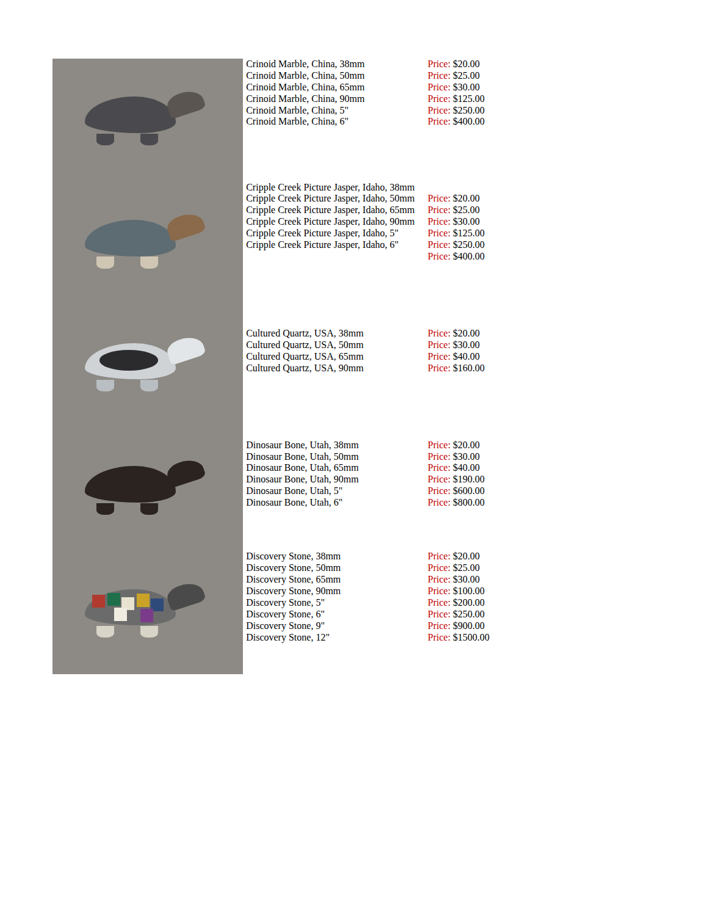| | Crinoid Marble, China, 38mm Crinoid Marble, China, 50mm Crinoid Marble, China, 65mm Crinoid Marble, China, 90mm Crinoid Marble, China, 5" Crinoid Marble, China, 6" | Price: $20.00 Price: $25.00 Price: $30.00 Price: $125.00 Price: $250.00 Price: $400.00 |
| | Cripple Creek Picture Jasper, Idaho, 38mm Cripple Creek Picture Jasper, Idaho, 50mm Cripple Creek Picture Jasper, Idaho, 65mm Cripple Creek Picture Jasper, Idaho, 90mm Cripple Creek Picture Jasper, Idaho, 5" Cripple Creek Picture Jasper, Idaho, 6" | Price: $20.00 Price: $25.00 Price: $30.00 Price: $125.00 Price: $250.00 Price: $400.00 |
| | Cultured Quartz, USA, 38mm Cultured Quartz, USA, 50mm Cultured Quartz, USA, 65mm Cultured Quartz, USA, 90mm | Price: $20.00 Price: $30.00 Price: $40.00 Price: $160.00 |
| | Dinosaur Bone, Utah, 38mm Dinosaur Bone, Utah, 50mm Dinosaur Bone, Utah, 65mm Dinosaur Bone, Utah, 90mm Dinosaur Bone, Utah, 5" Dinosaur Bone, Utah, 6" | Price: $20.00 Price: $30.00 Price: $40.00 Price: $190.00 Price: $600.00 Price: $800.00 |
| | Discovery Stone, 38mm Discovery Stone, 50mm Discovery Stone, 65mm Discovery Stone, 90mm Discovery Stone, 5" Discovery Stone, 6" Discovery Stone, 9" Discovery Stone, 12" | Price: $20.00 Price: $25.00 Price: $30.00 Price: $100.00 Price: $200.00 Price: $250.00 Price: $900.00 Price: $1500.00 |